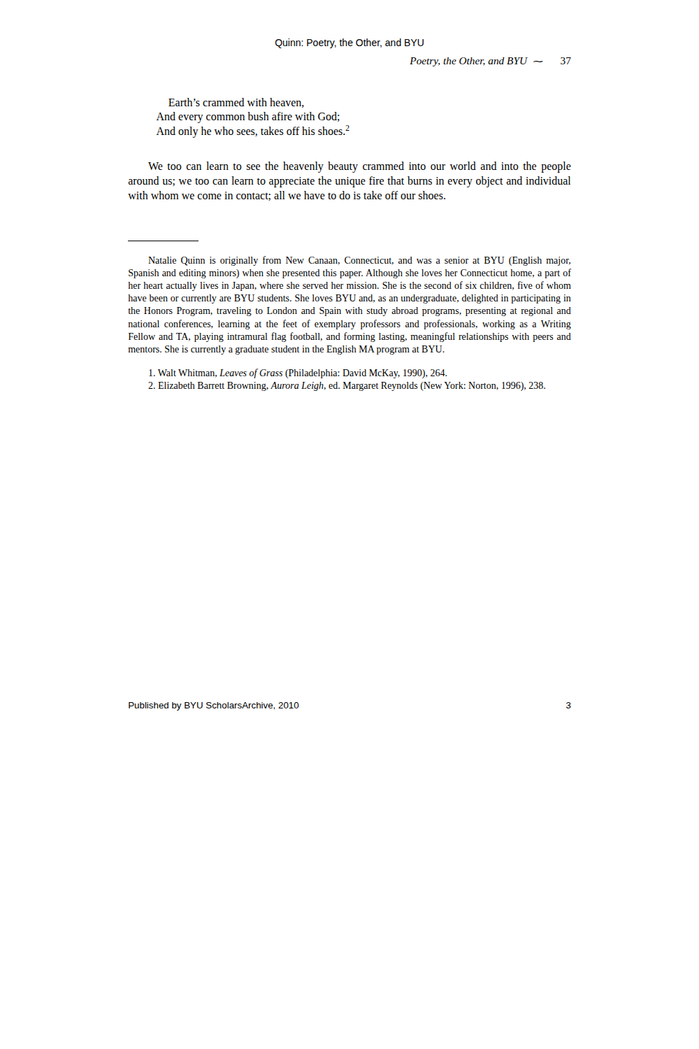Quinn: Poetry, the Other, and BYU
Poetry, the Other, and BYU∼37
Earth’s crammed with heaven,
And every common bush afire with God;
And only he who sees, takes off his shoes.2
We too can learn to see the heavenly beauty crammed into our world and into the people around us; we too can learn to appreciate the unique fire that burns in every object and individual with whom we come in contact; all we have to do is take off our shoes.
Natalie Quinn is originally from New Canaan, Connecticut, and was a senior at BYU (English major, Spanish and editing minors) when she presented this paper. Although she loves her Connecticut home, a part of her heart actually lives in Japan, where she served her mission. She is the second of six children, five of whom have been or currently are BYU students. She loves BYU and, as an undergraduate, delighted in participating in the Honors Program, traveling to London and Spain with study abroad programs, presenting at regional and national conferences, learning at the feet of exemplary professors and professionals, working as a Writing Fellow and TA, playing intramural flag football, and forming lasting, meaningful relationships with peers and mentors. She is currently a graduate student in the English MA program at BYU.
1. Walt Whitman, Leaves of Grass (Philadelphia: David McKay, 1990), 264.
2. Elizabeth Barrett Browning, Aurora Leigh, ed. Margaret Reynolds (New York: Norton, 1996), 238.
Published by BYU ScholarsArchive, 2010 3